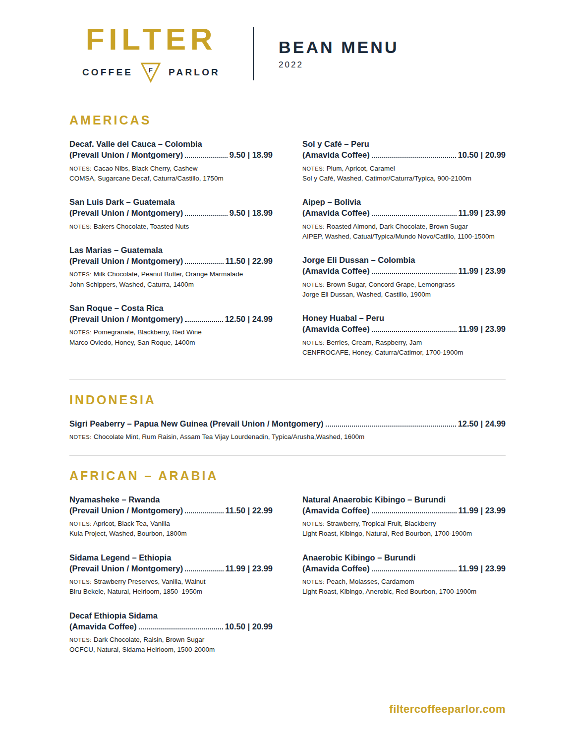FILTER
COFFEE
F
PARLOR
BEAN MENU
2022
AMERICAS
Decaf. Valle del Cauca – Colombia
(Prevail Union / Montgomery) 9.50 | 18.99
notes: Cacao Nibs, Black Cherry, Cashew
COMSA, Sugarcane Decaf, Caturra/Castillo, 1750m
San Luis Dark – Guatemala
(Prevail Union / Montgomery) 9.50 | 18.99
notes: Bakers Chocolate, Toasted Nuts
Las Marias – Guatemala
(Prevail Union / Montgomery) 11.50 | 22.99
notes: Milk Chocolate, Peanut Butter, Orange Marmalade
John Schippers, Washed, Caturra, 1400m
San Roque – Costa Rica
(Prevail Union / Montgomery) 12.50 | 24.99
notes: Pomegranate, Blackberry, Red Wine
Marco Oviedo, Honey, San Roque, 1400m
Sol y Café – Peru
(Amavida Coffee) 10.50 | 20.99
notes: Plum, Apricot, Caramel
Sol y Café, Washed, Catimor/Caturra/Typica, 900-2100m
Aipep – Bolivia
(Amavida Coffee) 11.99 | 23.99
notes: Roasted Almond, Dark Chocolate, Brown Sugar
AIPEP, Washed, Catuai/Typica/Mundo Novo/Catillo, 1100-1500m
Jorge Eli Dussan – Colombia
(Amavida Coffee) 11.99 | 23.99
notes: Brown Sugar, Concord Grape, Lemongrass
Jorge Eli Dussan, Washed, Castillo, 1900m
Honey Huabal – Peru
(Amavida Coffee) 11.99 | 23.99
notes: Berries, Cream, Raspberry, Jam
CENFROCAFE, Honey, Caturra/Catimor, 1700-1900m
INDONESIA
Sigri Peaberry – Papua New Guinea (Prevail Union / Montgomery) 12.50 | 24.99
notes: Chocolate Mint, Rum Raisin, Assam Tea Vijay Lourdenadin, Typica/Arusha,Washed, 1600m
AFRICAN – ARABIA
Nyamasheke – Rwanda
(Prevail Union / Montgomery) 11.50 | 22.99
notes: Apricot, Black Tea, Vanilla
Kula Project, Washed, Bourbon, 1800m
Sidama Legend – Ethiopia
(Prevail Union / Montgomery) 11.99 | 23.99
notes: Strawberry Preserves, Vanilla, Walnut
Biru Bekele, Natural, Heirloom, 1850–1950m
Decaf Ethiopia Sidama
(Amavida Coffee) 10.50 | 20.99
notes: Dark Chocolate, Raisin, Brown Sugar
OCFCU, Natural, Sidama Heirloom, 1500-2000m
Natural Anaerobic Kibingo – Burundi
(Amavida Coffee) 11.99 | 23.99
notes: Strawberry, Tropical Fruit, Blackberry
Light Roast, Kibingo, Natural, Red Bourbon, 1700-1900m
Anaerobic Kibingo – Burundi
(Amavida Coffee) 11.99 | 23.99
notes: Peach, Molasses, Cardamom
Light Roast, Kibingo, Anerobic, Red Bourbon, 1700-1900m
filtercoffeeparlor.com